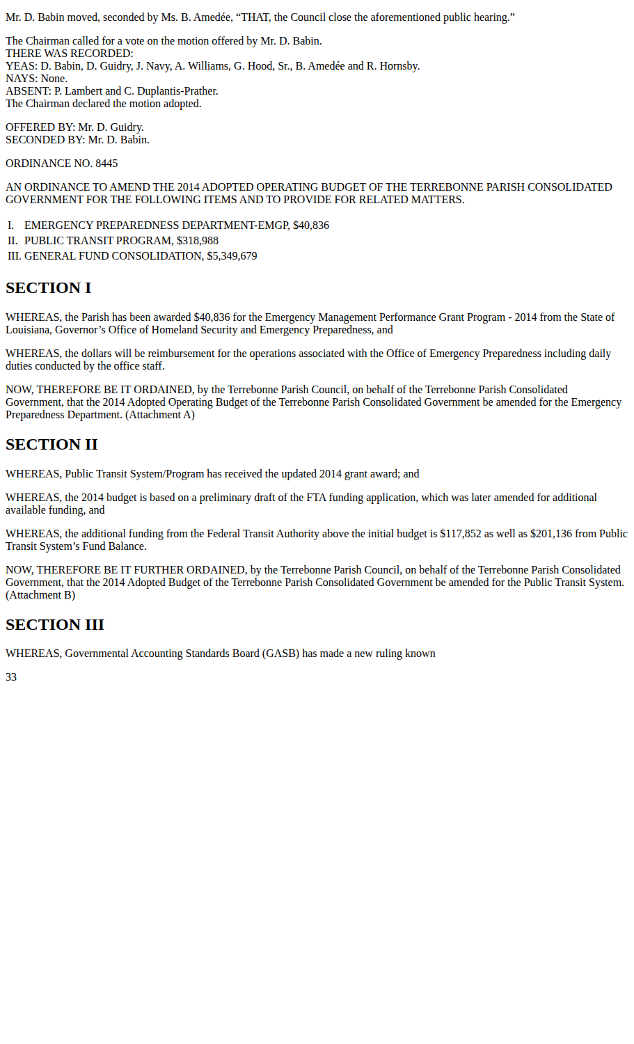Mr. D. Babin moved, seconded by Ms. B. Amedée, “THAT, the Council close the aforementioned public hearing.”
The Chairman called for a vote on the motion offered by Mr. D. Babin.
THERE WAS RECORDED:
YEAS: D. Babin, D. Guidry, J. Navy, A. Williams, G. Hood, Sr., B. Amedée and R. Hornsby.
NAYS: None.
ABSENT: P. Lambert and C. Duplantis-Prather.
The Chairman declared the motion adopted.
OFFERED BY: Mr. D. Guidry.
SECONDED BY: Mr. D. Babin.
ORDINANCE NO. 8445
AN ORDINANCE TO AMEND THE 2014 ADOPTED OPERATING BUDGET OF THE TERREBONNE PARISH CONSOLIDATED GOVERNMENT FOR THE FOLLOWING ITEMS AND TO PROVIDE FOR RELATED MATTERS.
| I. | EMERGENCY PREPAREDNESS DEPARTMENT-EMGP, $40,836 |
| II. | PUBLIC TRANSIT PROGRAM, $318,988 |
| III. | GENERAL FUND CONSOLIDATION, $5,349,679 |
SECTION I
WHEREAS, the Parish has been awarded $40,836 for the Emergency Management Performance Grant Program - 2014 from the State of Louisiana, Governor’s Office of Homeland Security and Emergency Preparedness, and
WHEREAS, the dollars will be reimbursement for the operations associated with the Office of Emergency Preparedness including daily duties conducted by the office staff.
NOW, THEREFORE BE IT ORDAINED, by the Terrebonne Parish Council, on behalf of the Terrebonne Parish Consolidated Government, that the 2014 Adopted Operating Budget of the Terrebonne Parish Consolidated Government be amended for the Emergency Preparedness Department. (Attachment A)
SECTION II
WHEREAS, Public Transit System/Program has received the updated 2014 grant award; and
WHEREAS, the 2014 budget is based on a preliminary draft of the FTA funding application, which was later amended for additional available funding, and
WHEREAS, the additional funding from the Federal Transit Authority above the initial budget is $117,852 as well as $201,136 from Public Transit System’s Fund Balance.
NOW, THEREFORE BE IT FURTHER ORDAINED, by the Terrebonne Parish Council, on behalf of the Terrebonne Parish Consolidated Government, that the 2014 Adopted Budget of the Terrebonne Parish Consolidated Government be amended for the Public Transit System. (Attachment B)
SECTION III
WHEREAS, Governmental Accounting Standards Board (GASB) has made a new ruling known
33